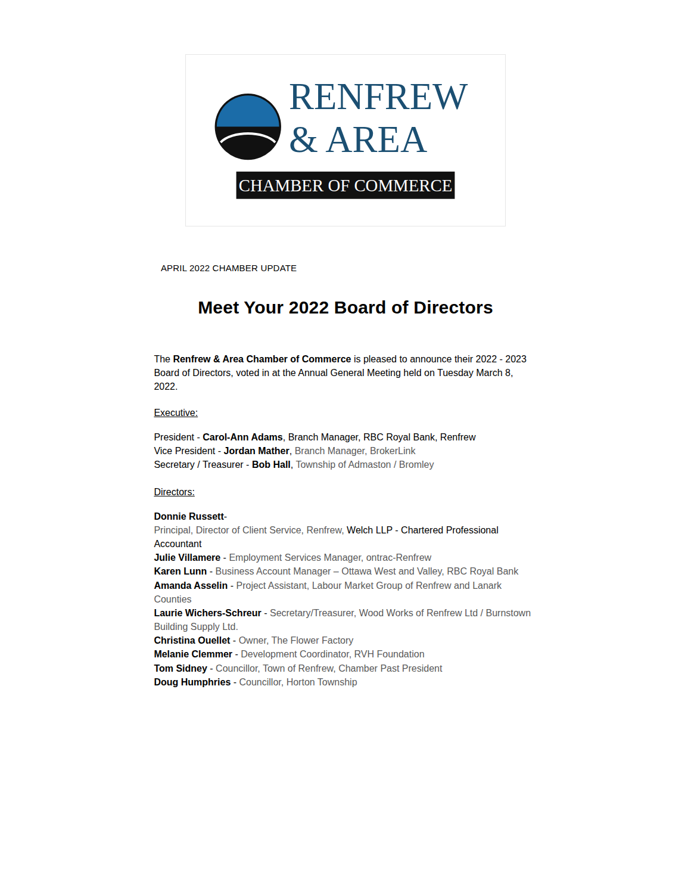APRIL 2022 CHAMBER UPDATE
Meet Your 2022 Board of Directors
The Renfrew & Area Chamber of Commerce is pleased to announce their 2022 - 2023 Board of Directors, voted in at the Annual General Meeting held on Tuesday March 8, 2022.
Executive:
President - Carol-Ann Adams, Branch Manager, RBC Royal Bank, Renfrew
Vice President - Jordan Mather, Branch Manager, BrokerLink
Secretary / Treasurer - Bob Hall, Township of Admaston / Bromley
Directors:
Donnie Russett-
Principal, Director of Client Service, Renfrew, Welch LLP - Chartered Professional Accountant
Julie Villamere - Employment Services Manager, ontrac-Renfrew
Karen Lunn - Business Account Manager – Ottawa West and Valley, RBC Royal Bank
Amanda Asselin - Project Assistant, Labour Market Group of Renfrew and Lanark Counties
Laurie Wichers-Schreur - Secretary/Treasurer, Wood Works of Renfrew Ltd / Burnstown Building Supply Ltd.
Christina Ouellet - Owner, The Flower Factory
Melanie Clemmer - Development Coordinator, RVH Foundation
Tom Sidney - Councillor, Town of Renfrew, Chamber Past President
Doug Humphries - Councillor, Horton Township